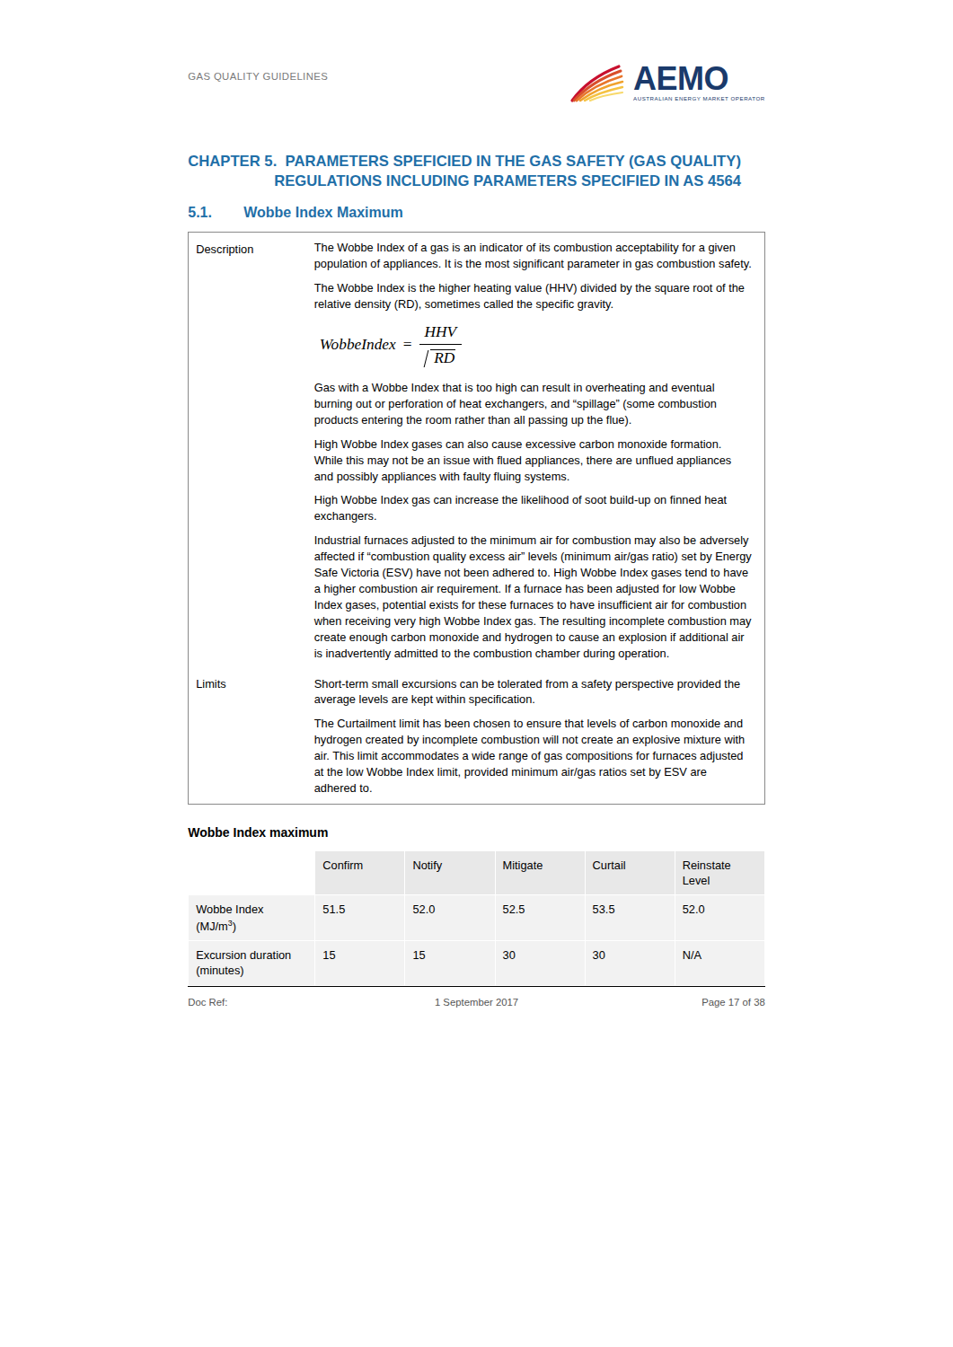GAS QUALITY GUIDELINES
AEMO
AUSTRALIAN ENERGY MARKET OPERATOR
CHAPTER 5. PARAMETERS SPEFICIED IN THE GAS SAFETY (GAS QUALITY)
REGULATIONS INCLUDING PARAMETERS SPECIFIED IN AS 4564
5.1. Wobbe Index Maximum
| Description | The Wobbe Index of a gas is an indicator of its combustion acceptability for a given population of appliances. It is the most significant parameter in gas combustion safety. The Wobbe Index is the higher heating value (HHV) divided by the square root of the relative density (RD), sometimes called the specific gravity. WobbeIndex = HHV RD Gas with a Wobbe Index that is too high can result in overheating and eventual burning out or perforation of heat exchangers, and “spillage” (some combustion products entering the room rather than all passing up the flue). High Wobbe Index gases can also cause excessive carbon monoxide formation. While this may not be an issue with flued appliances, there are unflued appliances and possibly appliances with faulty fluing systems. High Wobbe Index gas can increase the likelihood of soot build-up on finned heat exchangers. Industrial furnaces adjusted to the minimum air for combustion may also be adversely affected if “combustion quality excess air” levels (minimum air/gas ratio) set by Energy Safe Victoria (ESV) have not been adhered to. High Wobbe Index gases tend to have a higher combustion air requirement. If a furnace has been adjusted for low Wobbe Index gases, potential exists for these furnaces to have insufficient air for combustion when receiving very high Wobbe Index gas. The resulting incomplete combustion may create enough carbon monoxide and hydrogen to cause an explosion if additional air is inadvertently admitted to the combustion chamber during operation. |
| Limits | Short-term small excursions can be tolerated from a safety perspective provided the average levels are kept within specification. The Curtailment limit has been chosen to ensure that levels of carbon monoxide and hydrogen created by incomplete combustion will not create an explosive mixture with air. This limit accommodates a wide range of gas compositions for furnaces adjusted at the low Wobbe Index limit, provided minimum air/gas ratios set by ESV are adhered to. |
Wobbe Index maximum
| | Confirm | Notify | Mitigate | Curtail | Reinstate Level |
| --- | --- | --- | --- | --- | --- |
| Wobbe Index (MJ/m 3 ) | 51.5 | 52.0 | 52.5 | 53.5 | 52.0 |
| Excursion duration (minutes) | 15 | 15 | 30 | 30 | N/A |
Doc Ref:
1 September 2017
Page 17 of 38